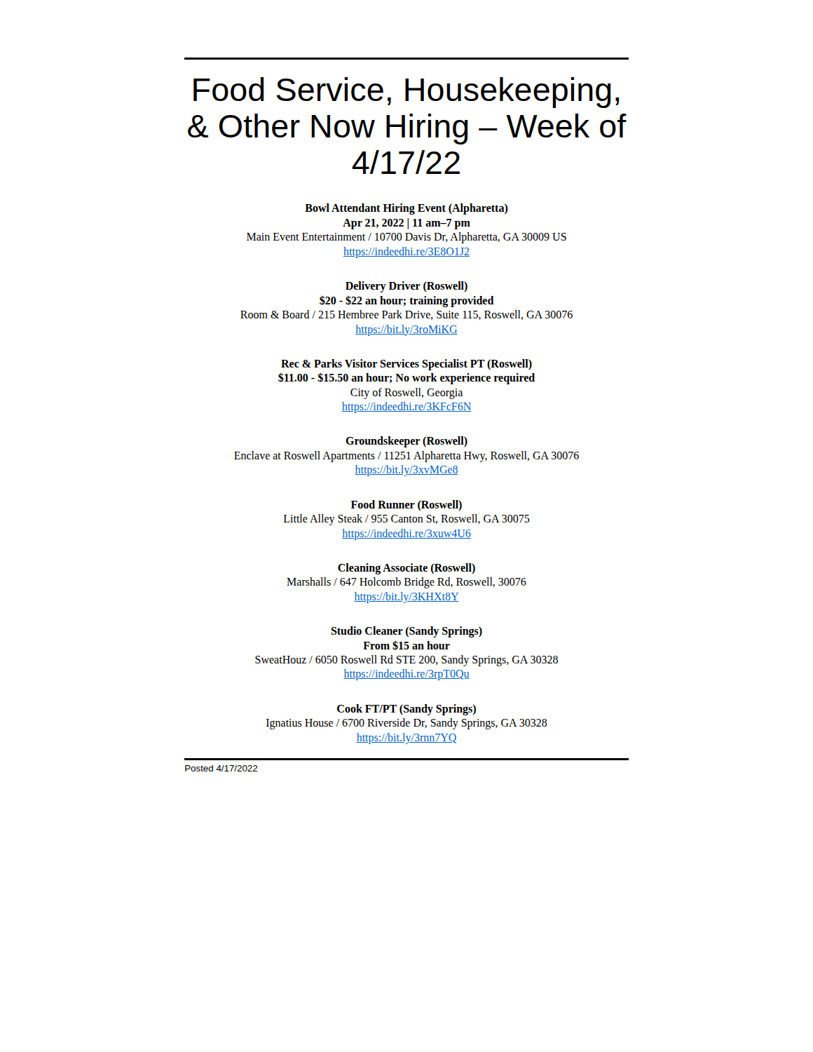Food Service, Housekeeping, & Other Now Hiring – Week of 4/17/22
Bowl Attendant Hiring Event (Alpharetta)
Apr 21, 2022 | 11 am–7 pm
Main Event Entertainment / 10700 Davis Dr, Alpharetta, GA 30009 US
https://indeedhi.re/3E8O1J2
Delivery Driver (Roswell)
$20 - $22 an hour; training provided
Room & Board / 215 Hembree Park Drive, Suite 115, Roswell, GA 30076
https://bit.ly/3roMiKG
Rec & Parks Visitor Services Specialist PT (Roswell)
$11.00 - $15.50 an hour; No work experience required
City of Roswell, Georgia
https://indeedhi.re/3KFcF6N
Groundskeeper (Roswell)
Enclave at Roswell Apartments / 11251 Alpharetta Hwy, Roswell, GA 30076
https://bit.ly/3xvMGe8
Food Runner (Roswell)
Little Alley Steak / 955 Canton St, Roswell, GA 30075
https://indeedhi.re/3xuw4U6
Cleaning Associate (Roswell)
Marshalls / 647 Holcomb Bridge Rd, Roswell, 30076
https://bit.ly/3KHXt8Y
Studio Cleaner (Sandy Springs)
From $15 an hour
SweatHouz / 6050 Roswell Rd STE 200, Sandy Springs, GA 30328
https://indeedhi.re/3rpT0Qu
Cook FT/PT (Sandy Springs)
Ignatius House / 6700 Riverside Dr, Sandy Springs, GA 30328
https://bit.ly/3rnn7YQ
Posted 4/17/2022